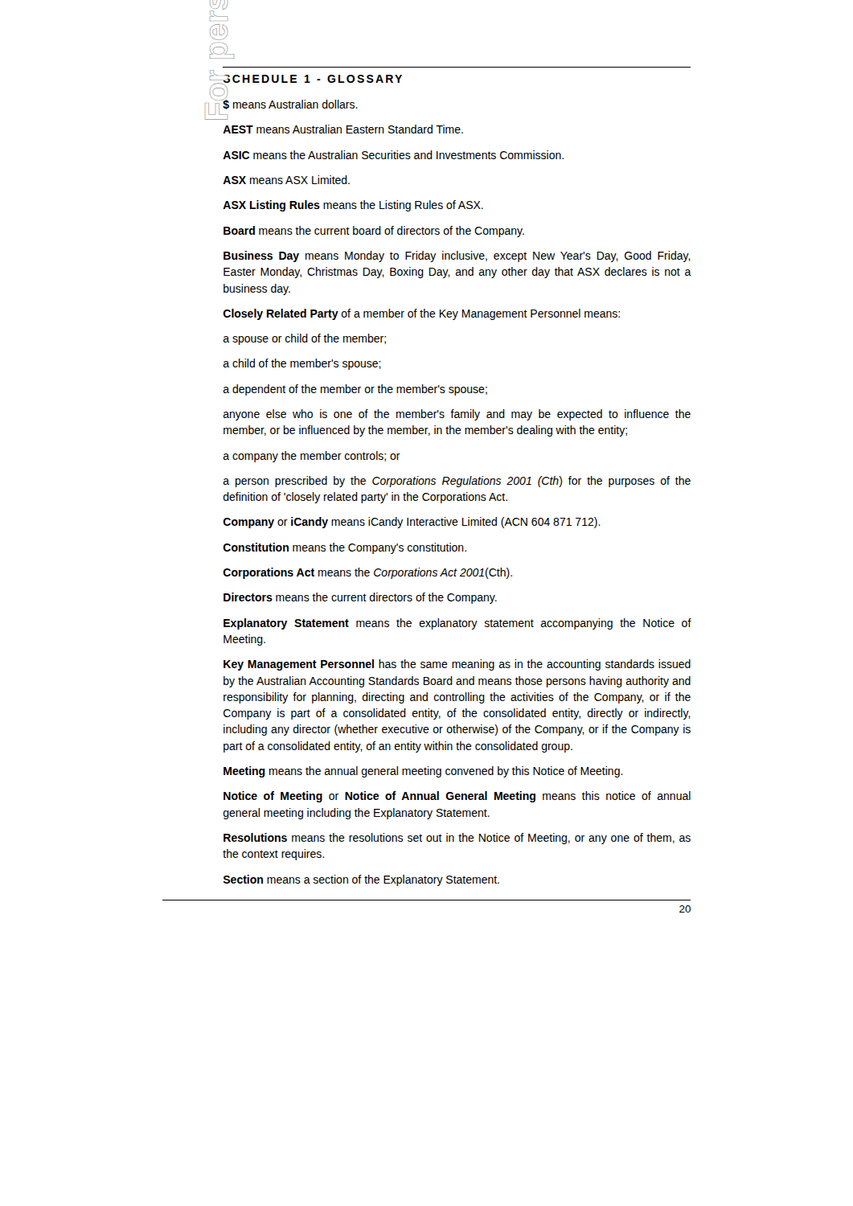For personal use only
SCHEDULE 1 - GLOSSARY
$ means Australian dollars.
AEST means Australian Eastern Standard Time.
ASIC means the Australian Securities and Investments Commission.
ASX means ASX Limited.
ASX Listing Rules means the Listing Rules of ASX.
Board means the current board of directors of the Company.
Business Day means Monday to Friday inclusive, except New Year's Day, Good Friday, Easter Monday, Christmas Day, Boxing Day, and any other day that ASX declares is not a business day.
Closely Related Party of a member of the Key Management Personnel means:
a spouse or child of the member;
a child of the member's spouse;
a dependent of the member or the member's spouse;
anyone else who is one of the member's family and may be expected to influence the member, or be influenced by the member, in the member's dealing with the entity;
a company the member controls; or
a person prescribed by the Corporations Regulations 2001 (Cth) for the purposes of the definition of 'closely related party' in the Corporations Act.
Company or iCandy means iCandy Interactive Limited (ACN 604 871 712).
Constitution means the Company's constitution.
Corporations Act means the Corporations Act 2001(Cth).
Directors means the current directors of the Company.
Explanatory Statement means the explanatory statement accompanying the Notice of Meeting.
Key Management Personnel has the same meaning as in the accounting standards issued by the Australian Accounting Standards Board and means those persons having authority and responsibility for planning, directing and controlling the activities of the Company, or if the Company is part of a consolidated entity, of the consolidated entity, directly or indirectly, including any director (whether executive or otherwise) of the Company, or if the Company is part of a consolidated entity, of an entity within the consolidated group.
Meeting means the annual general meeting convened by this Notice of Meeting.
Notice of Meeting or Notice of Annual General Meeting means this notice of annual general meeting including the Explanatory Statement.
Resolutions means the resolutions set out in the Notice of Meeting, or any one of them, as the context requires.
Section means a section of the Explanatory Statement.
20